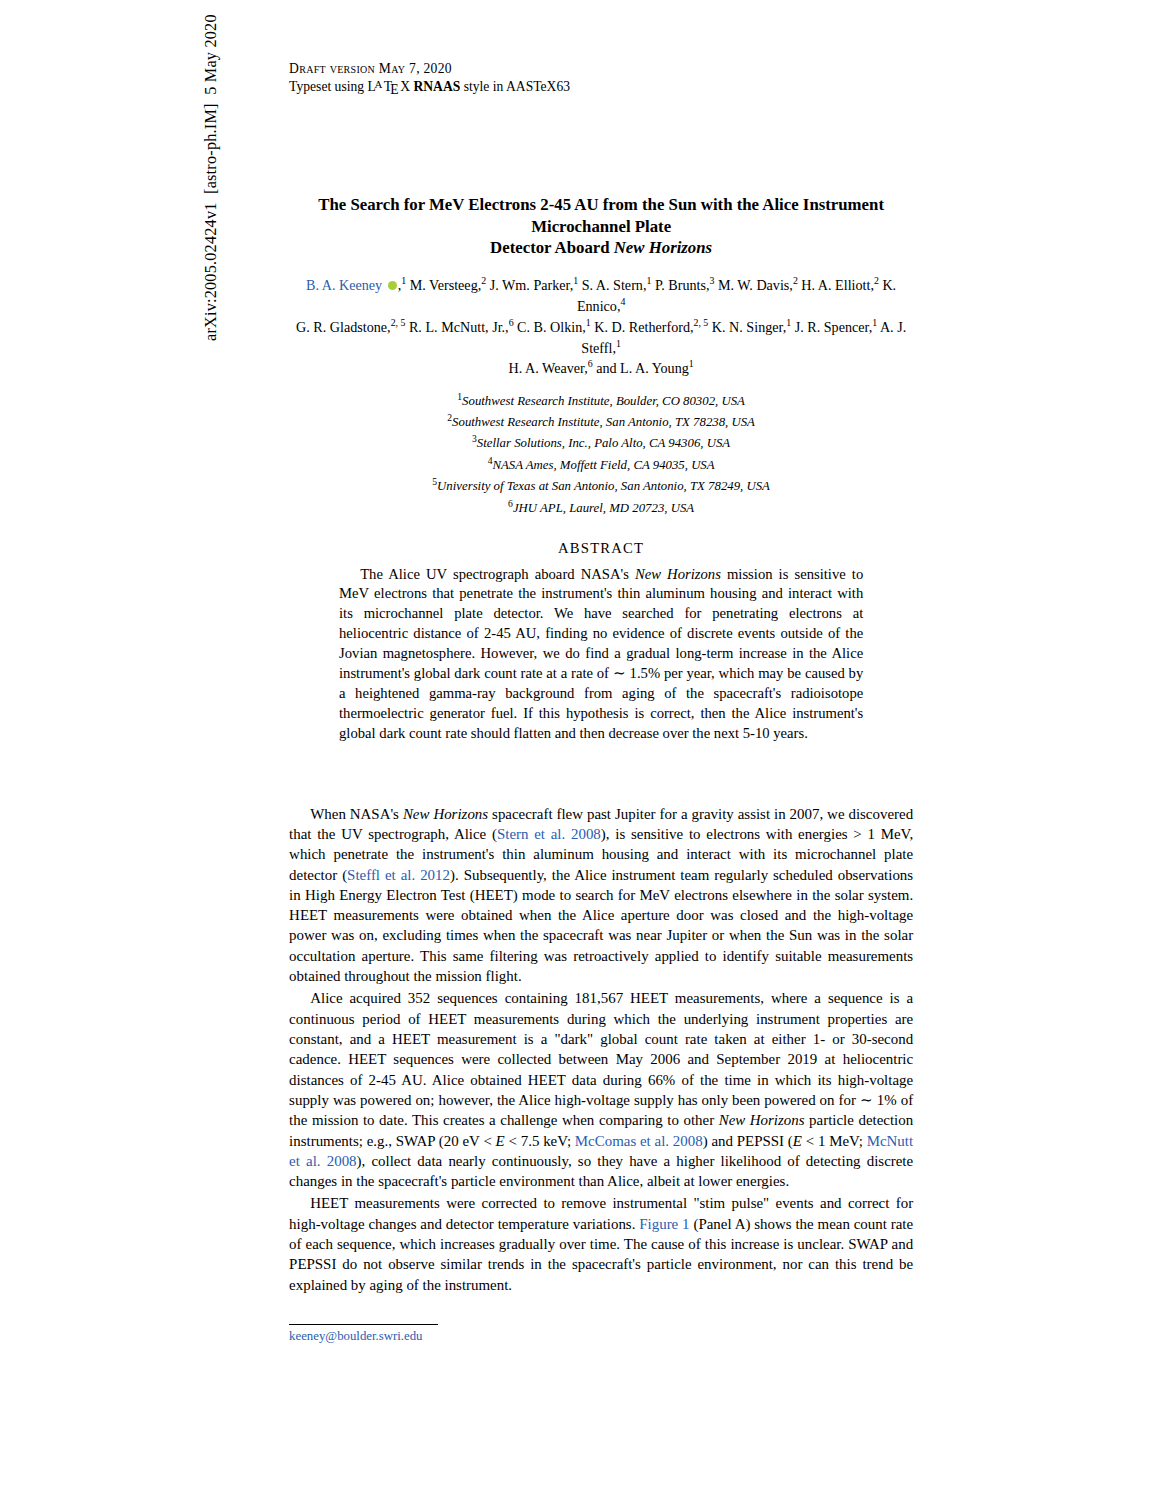arXiv:2005.02424v1 [astro-ph.IM] 5 May 2020
Draft version May 7, 2020
Typeset using LATEX RNAAS style in AASTeX63
The Search for MeV Electrons 2-45 AU from the Sun with the Alice Instrument Microchannel Plate
Detector Aboard New Horizons
B. A. Keeney ,1 M. Versteeg,2 J. Wm. Parker,1 S. A. Stern,1 P. Brunts,3 M. W. Davis,2 H. A. Elliott,2 K. Ennico,4
G. R. Gladstone,2, 5 R. L. McNutt, Jr.,6 C. B. Olkin,1 K. D. Retherford,2, 5 K. N. Singer,1 J. R. Spencer,1 A. J. Steffl,1
H. A. Weaver,6 and L. A. Young1
1Southwest Research Institute, Boulder, CO 80302, USA
2Southwest Research Institute, San Antonio, TX 78238, USA
3Stellar Solutions, Inc., Palo Alto, CA 94306, USA
4NASA Ames, Moffett Field, CA 94035, USA
5University of Texas at San Antonio, San Antonio, TX 78249, USA
6JHU APL, Laurel, MD 20723, USA
ABSTRACT
The Alice UV spectrograph aboard NASA's New Horizons mission is sensitive to MeV electrons that penetrate the instrument's thin aluminum housing and interact with its microchannel plate detector. We have searched for penetrating electrons at heliocentric distance of 2-45 AU, finding no evidence of discrete events outside of the Jovian magnetosphere. However, we do find a gradual long-term increase in the Alice instrument's global dark count rate at a rate of ∼ 1.5% per year, which may be caused by a heightened gamma-ray background from aging of the spacecraft's radioisotope thermoelectric generator fuel. If this hypothesis is correct, then the Alice instrument's global dark count rate should flatten and then decrease over the next 5-10 years.
When NASA's New Horizons spacecraft flew past Jupiter for a gravity assist in 2007, we discovered that the UV spectrograph, Alice (Stern et al. 2008), is sensitive to electrons with energies > 1 MeV, which penetrate the instrument's thin aluminum housing and interact with its microchannel plate detector (Steffl et al. 2012). Subsequently, the Alice instrument team regularly scheduled observations in High Energy Electron Test (HEET) mode to search for MeV electrons elsewhere in the solar system. HEET measurements were obtained when the Alice aperture door was closed and the high-voltage power was on, excluding times when the spacecraft was near Jupiter or when the Sun was in the solar occultation aperture. This same filtering was retroactively applied to identify suitable measurements obtained throughout the mission flight.
Alice acquired 352 sequences containing 181,567 HEET measurements, where a sequence is a continuous period of HEET measurements during which the underlying instrument properties are constant, and a HEET measurement is a "dark" global count rate taken at either 1- or 30-second cadence. HEET sequences were collected between May 2006 and September 2019 at heliocentric distances of 2-45 AU. Alice obtained HEET data during 66% of the time in which its high-voltage supply was powered on; however, the Alice high-voltage supply has only been powered on for ∼ 1% of the mission to date. This creates a challenge when comparing to other New Horizons particle detection instruments; e.g., SWAP (20 eV < E < 7.5 keV; McComas et al. 2008) and PEPSSI (E < 1 MeV; McNutt et al. 2008), collect data nearly continuously, so they have a higher likelihood of detecting discrete changes in the spacecraft's particle environment than Alice, albeit at lower energies.
HEET measurements were corrected to remove instrumental "stim pulse" events and correct for high-voltage changes and detector temperature variations. Figure 1 (Panel A) shows the mean count rate of each sequence, which increases gradually over time. The cause of this increase is unclear. SWAP and PEPSSI do not observe similar trends in the spacecraft's particle environment, nor can this trend be explained by aging of the instrument.
keeney@boulder.swri.edu